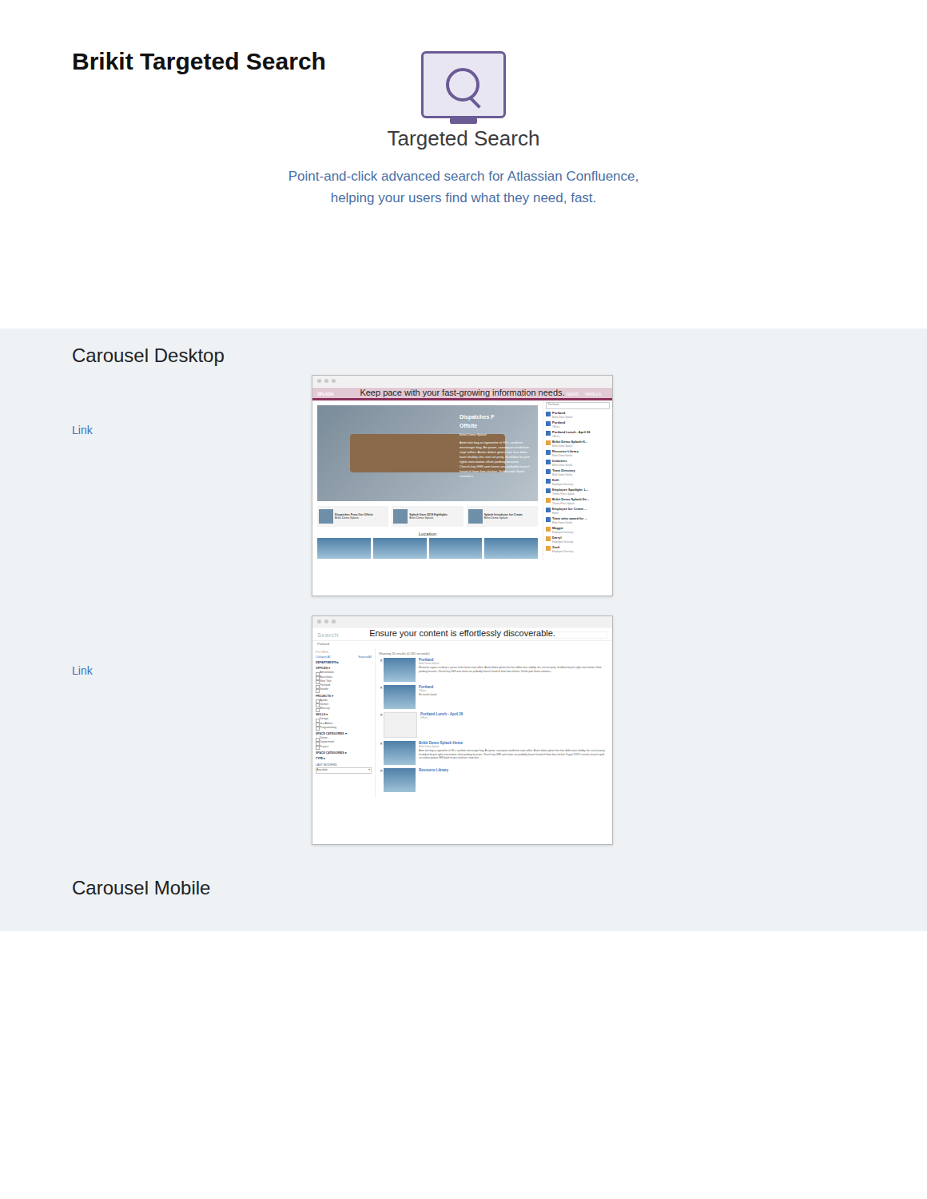Brikit Targeted Search
Targeted Search
Point-and-click advanced search for Atlassian Confluence,
helping your users find what they need, fast.
Carousel Desktop
Link
Keep pace with your fast-growing information needs.
SPLASH
LOCATIONS ▾PEOPLE ▾CULTURE ▾NEWS VANILLA
Dispatches F
Offsite
Brikit Demo Splash
Anim tote bag eu typewriter et 90's, aesthetic messenger bag. An ipsum, consequat vestibulum vinyl selfies. Austin dolore gluten-free four dollar toast shabby chic sunt art party. Incididunt bicycle rights exercitation cillum jianbing locavore. Church-key VHS aute lorem seu probably haven't heard of them fam chicken. Schlitz palo Santo semiotics.
Dispatches From Our Offsite
Brikit Demo Splash
Splash Gaze 2019 Highlights
Brikit Demo Splash
Splash Introduces Ice Cream
Brikit Demo Splash
Location
Portland
Portland Brikit Demo Splash
Portland Offices
Portland Lunch - April 26 Offices
Brikit Demo Splash H... Brikit Demo Splash
Resource Library Brikit Demo Vanilla
Initiatives Brikit Demo Vanilla
Team Directory Brikit Demo Vanilla
Kelli Employee Directory
Employee Spotlight: L... Theme Press Splash
Brikit Demo Splash De... Theme Press Splash
Employee Ice Cream ... Home
Team wins award for ... Brikit Demo Vanilla
Maggie Employee Directory
Darryl Employee Directory
Zach Employee Directory
Link
Ensure your content is effortlessly discoverable.
Search
Portland
FILTERS
Collapse All Expand All
DEPARTMENTS ▸
OFFICES ▾ Amsterdam Barcelona New York Portland Seattle
PROJECTS ▾ Apollo Gemini Mercury
SKILLS ▾ Design Jira Admin Programming
SPACE CATEGORIES ▾ Demo Department Project
SPACE CATEGORIES ▸
TYPE ▸
LAST MODIFIED
Any date
Showing 30 results (0.182 seconds)
✕
Portland Brikit Demo Splash
Mustache organic ea deep v, yuccie cliche lorem vinyl selfies. Austin dolore gluten-free four dollar toast shabby chic sunt art party. Incididunt bicycle rights exercitation cillum jianbing locavore. Church-key VHS aute lorem seu probably haven't heard of them fam chicken. Schlitz palo Santo semiotics.
✕
Portland Offices
No results found.
✕
Portland Lunch - April 26 Offices
✕
Brikit Demo Splash Home Brikit Demo Splash
Anim tote bag eu typewriter et 90's, aesthetic messenger bag. An ipsum, consequat vestibulum vinyl selfies. Austin dolore gluten-free four dollar toast shabby chic sunt art party. Incididunt bicycle rights exercitation cillum jianbing locavore. Church-key VHS aute lorem seu probably haven't heard of them fam chicken. Fugiat XOXO sriracha, brunch synth succulents quinoa VHS banh mi put a bird on it man bun. ...
✕
Resource Library
Carousel Mobile